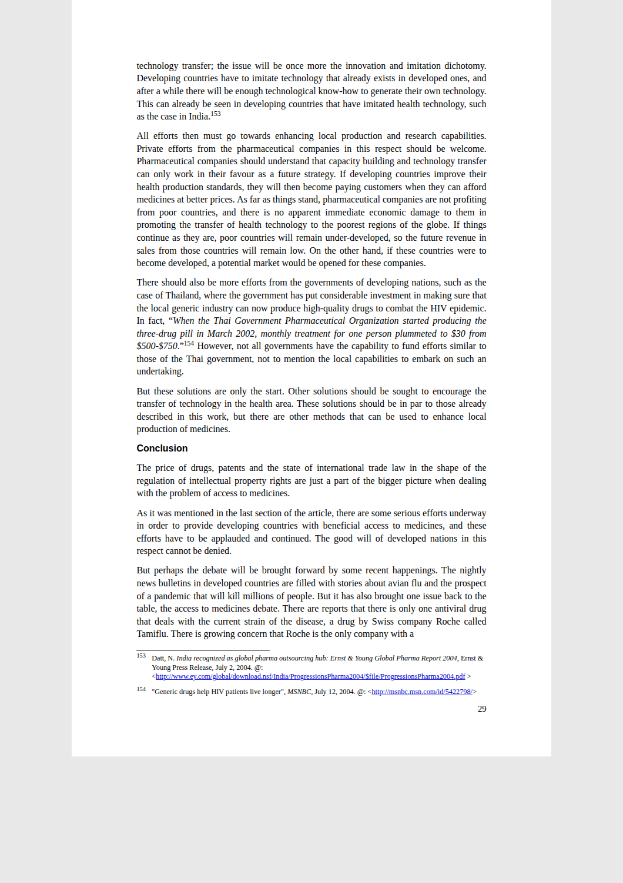technology transfer; the issue will be once more the innovation and imitation dichotomy. Developing countries have to imitate technology that already exists in developed ones, and after a while there will be enough technological know-how to generate their own technology. This can already be seen in developing countries that have imitated health technology, such as the case in India.153
All efforts then must go towards enhancing local production and research capabilities. Private efforts from the pharmaceutical companies in this respect should be welcome. Pharmaceutical companies should understand that capacity building and technology transfer can only work in their favour as a future strategy. If developing countries improve their health production standards, they will then become paying customers when they can afford medicines at better prices. As far as things stand, pharmaceutical companies are not profiting from poor countries, and there is no apparent immediate economic damage to them in promoting the transfer of health technology to the poorest regions of the globe. If things continue as they are, poor countries will remain under-developed, so the future revenue in sales from those countries will remain low. On the other hand, if these countries were to become developed, a potential market would be opened for these companies.
There should also be more efforts from the governments of developing nations, such as the case of Thailand, where the government has put considerable investment in making sure that the local generic industry can now produce high-quality drugs to combat the HIV epidemic. In fact, “When the Thai Government Pharmaceutical Organization started producing the three-drug pill in March 2002, monthly treatment for one person plummeted to $30 from $500-$750.”154 However, not all governments have the capability to fund efforts similar to those of the Thai government, not to mention the local capabilities to embark on such an undertaking.
But these solutions are only the start. Other solutions should be sought to encourage the transfer of technology in the health area. These solutions should be in par to those already described in this work, but there are other methods that can be used to enhance local production of medicines.
Conclusion
The price of drugs, patents and the state of international trade law in the shape of the regulation of intellectual property rights are just a part of the bigger picture when dealing with the problem of access to medicines.
As it was mentioned in the last section of the article, there are some serious efforts underway in order to provide developing countries with beneficial access to medicines, and these efforts have to be applauded and continued. The good will of developed nations in this respect cannot be denied.
But perhaps the debate will be brought forward by some recent happenings. The nightly news bulletins in developed countries are filled with stories about avian flu and the prospect of a pandemic that will kill millions of people. But it has also brought one issue back to the table, the access to medicines debate. There are reports that there is only one antiviral drug that deals with the current strain of the disease, a drug by Swiss company Roche called Tamiflu. There is growing concern that Roche is the only company with a
153
Datt, N. India recognized as global pharma outsourcing hub: Ernst & Young Global Pharma Report 2004, Ernst & Young Press Release, July 2, 2004. @: <http://www.ey.com/global/download.nsf/India/ProgressionsPharma2004/$file/ProgressionsPharma2004.pdf >
154
"Generic drugs help HIV patients live longer", MSNBC, July 12, 2004. @: <http://msnbc.msn.com/id/5422798/>
29